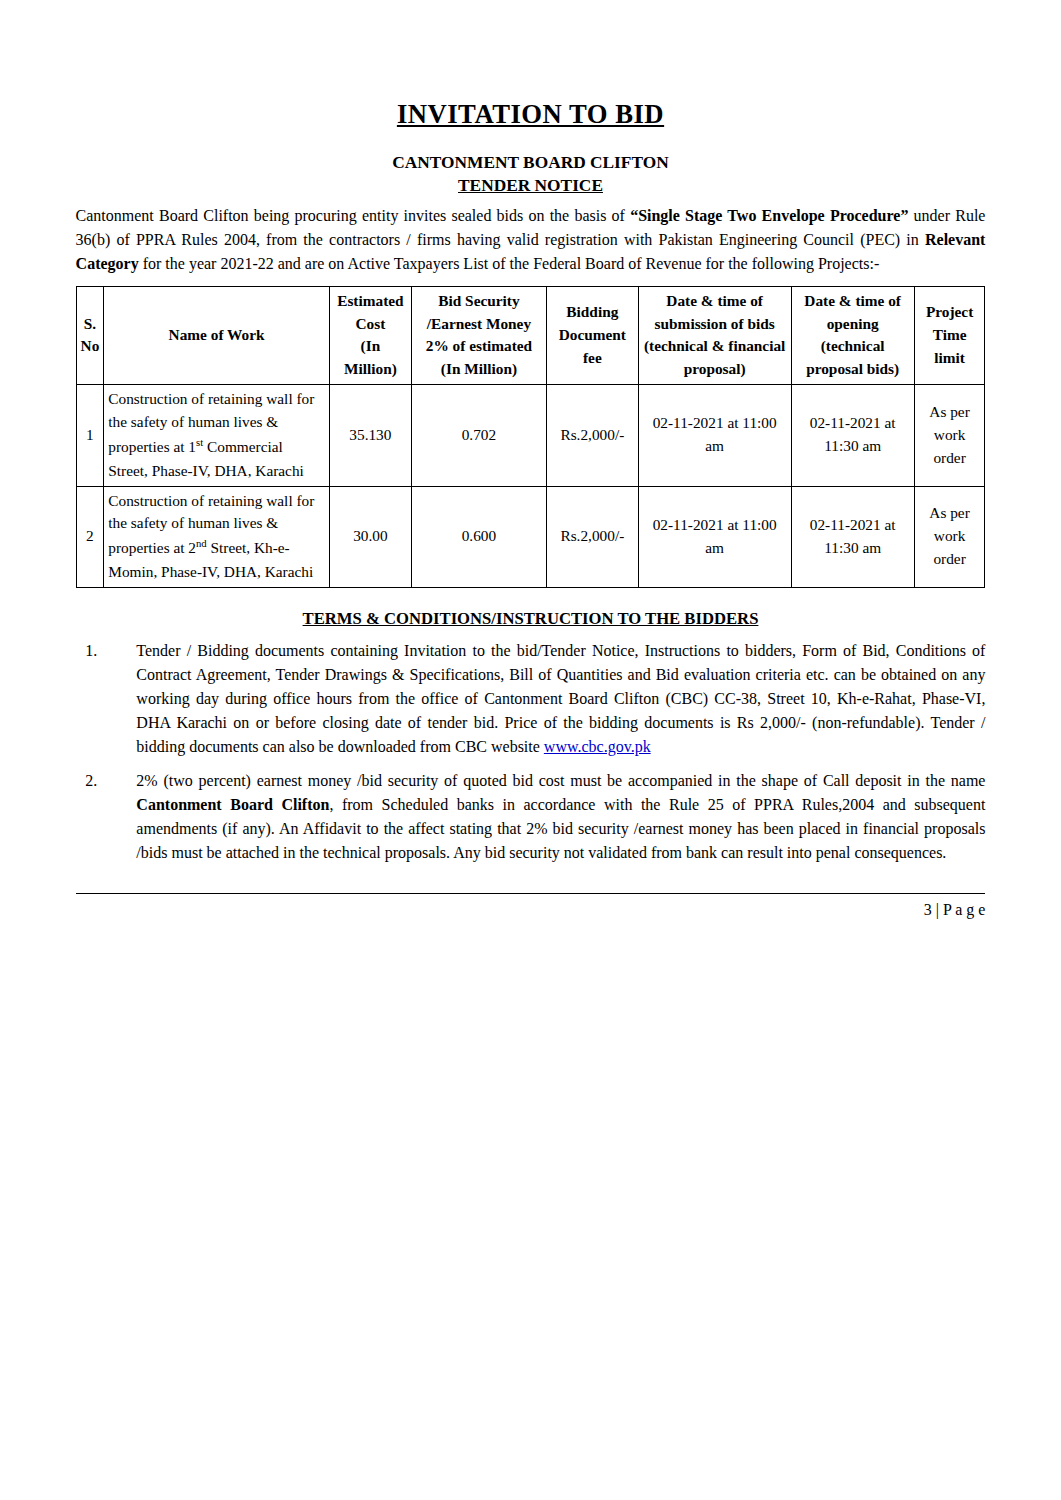INVITATION TO BID
CANTONMENT BOARD CLIFTON
TENDER NOTICE
Cantonment Board Clifton being procuring entity invites sealed bids on the basis of “Single Stage Two Envelope Procedure” under Rule 36(b) of PPRA Rules 2004, from the contractors / firms having valid registration with Pakistan Engineering Council (PEC) in Relevant Category for the year 2021-22 and are on Active Taxpayers List of the Federal Board of Revenue for the following Projects:-
| S. No | Name of Work | Estimated Cost (In Million) | Bid Security /Earnest Money 2% of estimated (In Million) | Bidding Document fee | Date & time of submission of bids (technical & financial proposal) | Date & time of opening (technical proposal bids) | Project Time limit |
| --- | --- | --- | --- | --- | --- | --- | --- |
| 1 | Construction of retaining wall for the safety of human lives & properties at 1 st Commercial Street, Phase-IV, DHA, Karachi | 35.130 | 0.702 | Rs.2,000/- | 02-11-2021 at 11:00 am | 02-11-2021 at 11:30 am | As per work order |
| 2 | Construction of retaining wall for the safety of human lives & properties at 2 nd Street, Kh-e-Momin, Phase-IV, DHA, Karachi | 30.00 | 0.600 | Rs.2,000/- | 02-11-2021 at 11:00 am | 02-11-2021 at 11:30 am | As per work order |
TERMS & CONDITIONS/INSTRUCTION TO THE BIDDERS
1. Tender / Bidding documents containing Invitation to the bid/Tender Notice, Instructions to bidders, Form of Bid, Conditions of Contract Agreement, Tender Drawings & Specifications, Bill of Quantities and Bid evaluation criteria etc. can be obtained on any working day during office hours from the office of Cantonment Board Clifton (CBC) CC-38, Street 10, Kh-e-Rahat, Phase-VI, DHA Karachi on or before closing date of tender bid. Price of the bidding documents is Rs 2,000/- (non-refundable). Tender / bidding documents can also be downloaded from CBC website www.cbc.gov.pk
2. 2% (two percent) earnest money /bid security of quoted bid cost must be accompanied in the shape of Call deposit in the name Cantonment Board Clifton, from Scheduled banks in accordance with the Rule 25 of PPRA Rules,2004 and subsequent amendments (if any). An Affidavit to the affect stating that 2% bid security /earnest money has been placed in financial proposals /bids must be attached in the technical proposals. Any bid security not validated from bank can result into penal consequences.
3 | P a g e